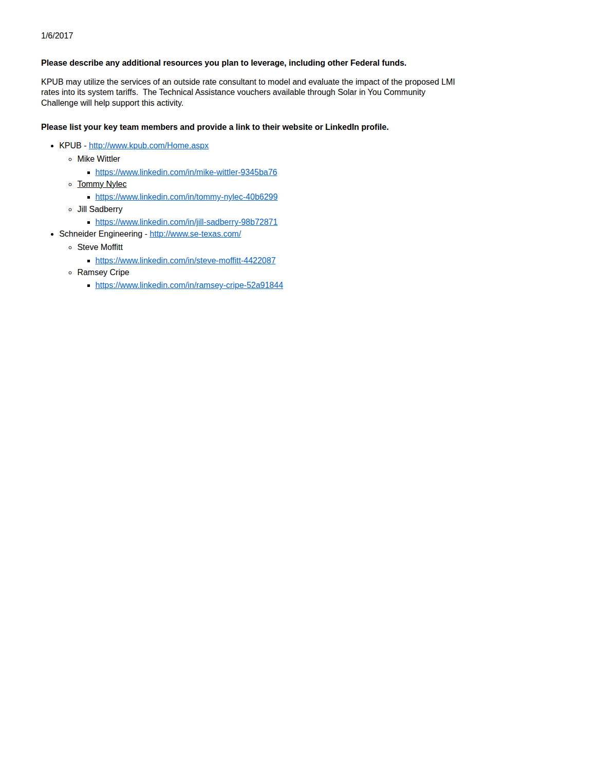1/6/2017
Please describe any additional resources you plan to leverage, including other Federal funds.
KPUB may utilize the services of an outside rate consultant to model and evaluate the impact of the proposed LMI rates into its system tariffs. The Technical Assistance vouchers available through Solar in You Community Challenge will help support this activity.
Please list your key team members and provide a link to their website or LinkedIn profile.
KPUB - http://www.kpub.com/Home.aspx
Mike Wittler
https://www.linkedin.com/in/mike-wittler-9345ba76
Tommy Nylec
https://www.linkedin.com/in/tommy-nylec-40b6299
Jill Sadberry
https://www.linkedin.com/in/jill-sadberry-98b72871
Schneider Engineering - http://www.se-texas.com/
Steve Moffitt
https://www.linkedin.com/in/steve-moffitt-4422087
Ramsey Cripe
https://www.linkedin.com/in/ramsey-cripe-52a91844